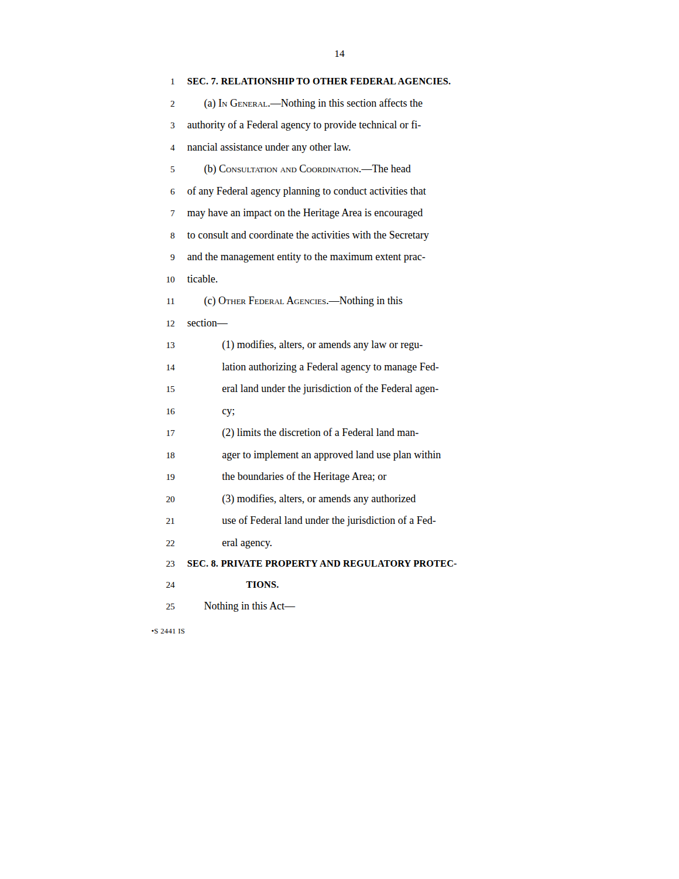14
1
SEC. 7. RELATIONSHIP TO OTHER FEDERAL AGENCIES.
2
(a) In General.—Nothing in this section affects the
3
authority of a Federal agency to provide technical or fi-
4
nancial assistance under any other law.
5
(b) Consultation and Coordination.—The head
6
of any Federal agency planning to conduct activities that
7
may have an impact on the Heritage Area is encouraged
8
to consult and coordinate the activities with the Secretary
9
and the management entity to the maximum extent prac-
10
ticable.
11
(c) Other Federal Agencies.—Nothing in this
12
section—
13
(1) modifies, alters, or amends any law or regu-
14
lation authorizing a Federal agency to manage Fed-
15
eral land under the jurisdiction of the Federal agen-
16
cy;
17
(2) limits the discretion of a Federal land man-
18
ager to implement an approved land use plan within
19
the boundaries of the Heritage Area; or
20
(3) modifies, alters, or amends any authorized
21
use of Federal land under the jurisdiction of a Fed-
22
eral agency.
23
SEC. 8. PRIVATE PROPERTY AND REGULATORY PROTEC-
24
TIONS.
25
Nothing in this Act—
•S 2441 IS